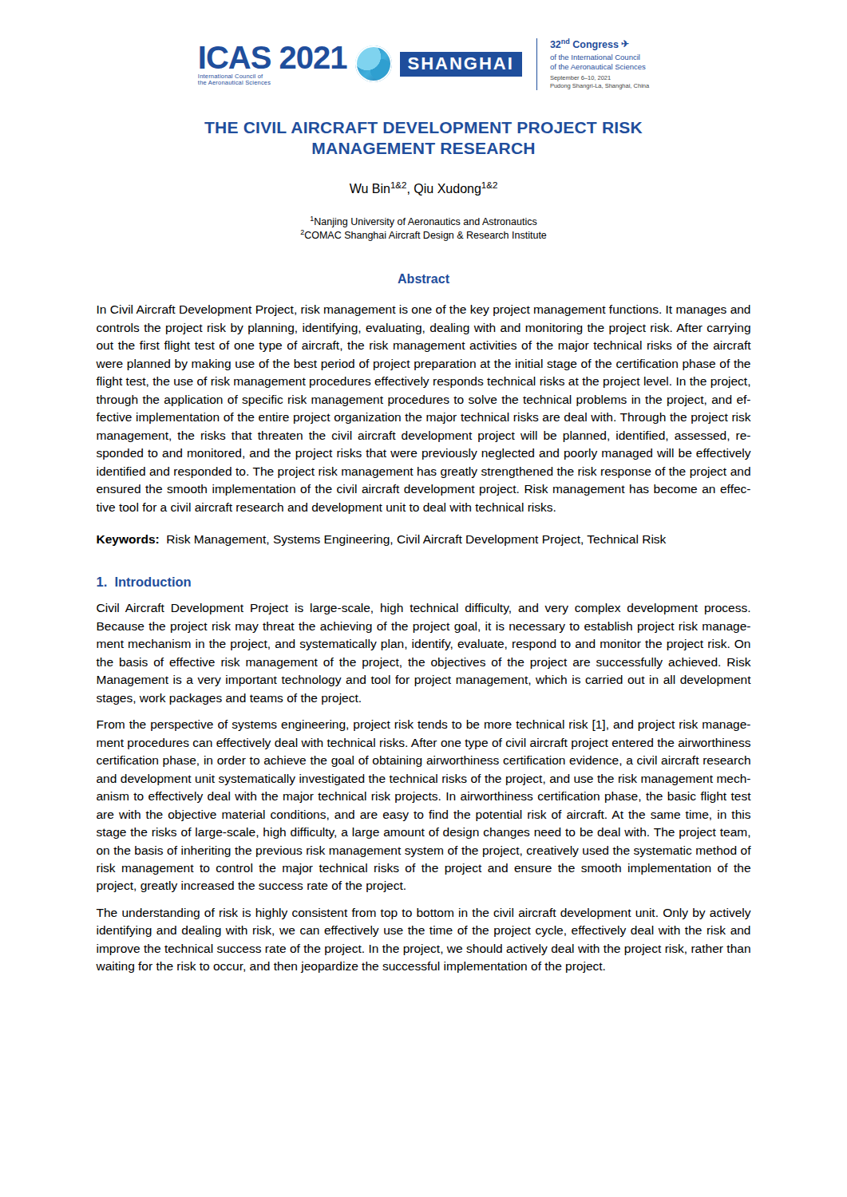ICAS 2021
International Council of the Aeronautical Sciences
SHANGHAI
32nd Congress ✈ of the International Council
of the Aeronautical Sciences September 6–10, 2021
Pudong Shangri-La, Shanghai, China
THE CIVIL AIRCRAFT DEVELOPMENT PROJECT RISK
MANAGEMENT RESEARCH
Wu Bin1&2, Qiu Xudong1&2
1Nanjing University of Aeronautics and Astronautics
2COMAC Shanghai Aircraft Design & Research Institute
Abstract
In Civil Aircraft Development Project, risk management is one of the key project management functions. It manages and controls the project risk by planning, identifying, evaluating, dealing with and monitoring the project risk. After carrying out the first flight test of one type of aircraft, the risk management activities of the major technical risks of the aircraft were planned by making use of the best period of project preparation at the initial stage of the certification phase of the flight test, the use of risk management procedures effectively responds technical risks at the project level. In the project, through the application of specific risk management procedures to solve the technical problems in the project, and effective implementation of the entire project organization the major technical risks are deal with. Through the project risk management, the risks that threaten the civil aircraft development project will be planned, identified, assessed, responded to and monitored, and the project risks that were previously neglected and poorly managed will be effectively identified and responded to. The project risk management has greatly strengthened the risk response of the project and ensured the smooth implementation of the civil aircraft development project. Risk management has become an effective tool for a civil aircraft research and development unit to deal with technical risks.
Keywords: Risk Management, Systems Engineering, Civil Aircraft Development Project, Technical Risk
1. Introduction
Civil Aircraft Development Project is large-scale, high technical difficulty, and very complex development process. Because the project risk may threat the achieving of the project goal, it is necessary to establish project risk management mechanism in the project, and systematically plan, identify, evaluate, respond to and monitor the project risk. On the basis of effective risk management of the project, the objectives of the project are successfully achieved. Risk Management is a very important technology and tool for project management, which is carried out in all development stages, work packages and teams of the project.
From the perspective of systems engineering, project risk tends to be more technical risk [1], and project risk management procedures can effectively deal with technical risks. After one type of civil aircraft project entered the airworthiness certification phase, in order to achieve the goal of obtaining airworthiness certification evidence, a civil aircraft research and development unit systematically investigated the technical risks of the project, and use the risk management mechanism to effectively deal with the major technical risk projects. In airworthiness certification phase, the basic flight test are with the objective material conditions, and are easy to find the potential risk of aircraft. At the same time, in this stage the risks of large-scale, high difficulty, a large amount of design changes need to be deal with. The project team, on the basis of inheriting the previous risk management system of the project, creatively used the systematic method of risk management to control the major technical risks of the project and ensure the smooth implementation of the project, greatly increased the success rate of the project.
The understanding of risk is highly consistent from top to bottom in the civil aircraft development unit. Only by actively identifying and dealing with risk, we can effectively use the time of the project cycle, effectively deal with the risk and improve the technical success rate of the project. In the project, we should actively deal with the project risk, rather than waiting for the risk to occur, and then jeopardize the successful implementation of the project.